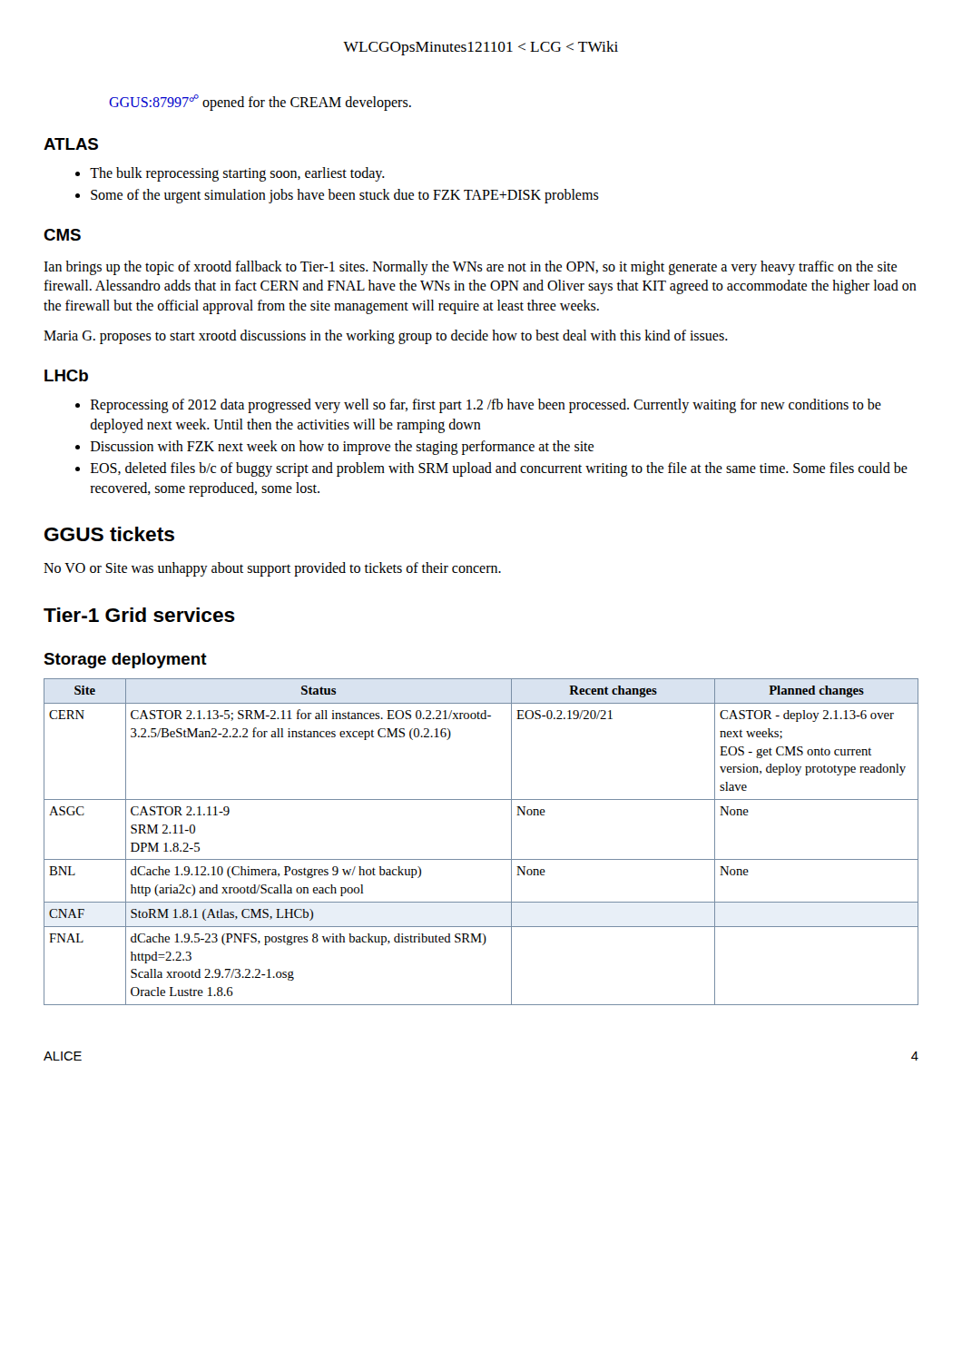WLCGOpsMinutes121101 < LCG < TWiki
GGUS:87997☍ opened for the CREAM developers.
ATLAS
The bulk reprocessing starting soon, earliest today.
Some of the urgent simulation jobs have been stuck due to FZK TAPE+DISK problems
CMS
Ian brings up the topic of xrootd fallback to Tier-1 sites. Normally the WNs are not in the OPN, so it might generate a very heavy traffic on the site firewall. Alessandro adds that in fact CERN and FNAL have the WNs in the OPN and Oliver says that KIT agreed to accommodate the higher load on the firewall but the official approval from the site management will require at least three weeks.
Maria G. proposes to start xrootd discussions in the working group to decide how to best deal with this kind of issues.
LHCb
Reprocessing of 2012 data progressed very well so far, first part 1.2 /fb have been processed. Currently waiting for new conditions to be deployed next week. Until then the activities will be ramping down
Discussion with FZK next week on how to improve the staging performance at the site
EOS, deleted files b/c of buggy script and problem with SRM upload and concurrent writing to the file at the same time. Some files could be recovered, some reproduced, some lost.
GGUS tickets
No VO or Site was unhappy about support provided to tickets of their concern.
Tier-1 Grid services
Storage deployment
| Site | Status | Recent changes | Planned changes |
| --- | --- | --- | --- |
| CERN | CASTOR 2.1.13-5; SRM-2.11 for all instances. EOS 0.2.21/xrootd-3.2.5/BeStMan2-2.2.2 for all instances except CMS (0.2.16) | EOS-0.2.19/20/21 | CASTOR - deploy 2.1.13-6 over next weeks; EOS - get CMS onto current version, deploy prototype readonly slave |
| ASGC | CASTOR 2.1.11-9 SRM 2.11-0 DPM 1.8.2-5 | None | None |
| BNL | dCache 1.9.12.10 (Chimera, Postgres 9 w/ hot backup) http (aria2c) and xrootd/Scalla on each pool | None | None |
| CNAF | StoRM 1.8.1 (Atlas, CMS, LHCb) | | |
| FNAL | dCache 1.9.5-23 (PNFS, postgres 8 with backup, distributed SRM) httpd=2.2.3 Scalla xrootd 2.9.7/3.2.2-1.osg Oracle Lustre 1.8.6 | | |
ALICE 4